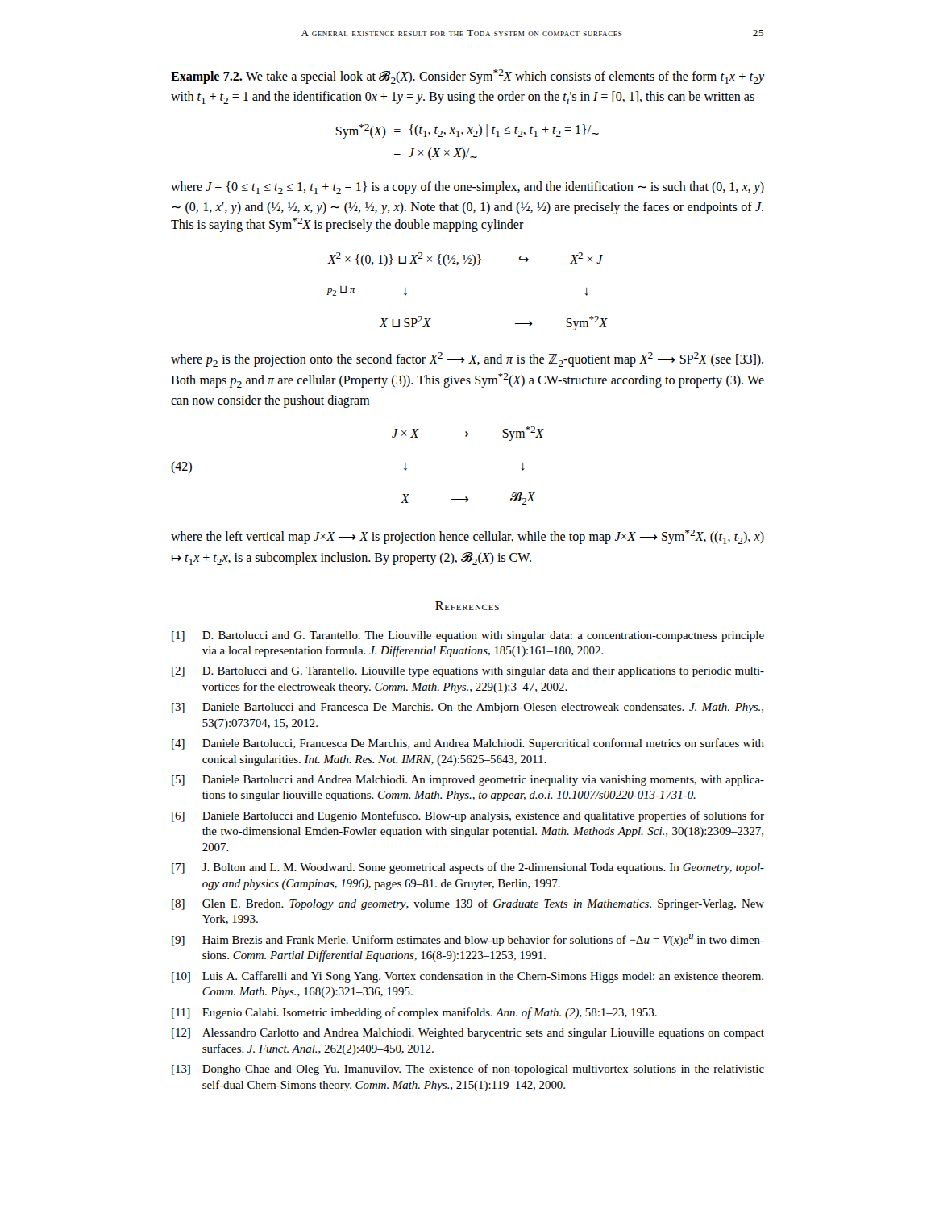A general existence result for the Toda system on compact surfaces 25
Example 7.2. We take a special look at 𝓑2(X). Consider Sym*2X which consists of elements of the form t1x + t2y with t1 + t2 = 1 and the identification 0x + 1y = y. By using the order on the ti's in I = [0, 1], this can be written as
| Sym *2 ( X ) | = | {( t 1 , t 2 , x 1 , x 2 ) / t 1 ≤ t 2 , t 1 + t 2 = 1}/ ∼ |
| | = | J × ( X × X )/ ∼ |
where J = {0 ≤ t1 ≤ t2 ≤ 1, t1 + t2 = 1} is a copy of the one-simplex, and the identification ∼ is such that (0, 1, x, y) ∼ (0, 1, x′, y) and (½, ½, x, y) ∼ (½, ½, y, x). Note that (0, 1) and (½, ½) are precisely the faces or endpoints of J. This is saying that Sym*2X is precisely the double mapping cylinder
X2 × {(0, 1)} ⊔ X2 × {(½, ½)}
↪
X2 × J
↓p2 ⊔ π
↓
X ⊔ SP2X
⟶
Sym*2X
where p2 is the projection onto the second factor X2 ⟶ X, and π is the ℤ2-quotient map X2 ⟶ SP2X (see [33]). Both maps p2 and π are cellular (Property (3)). This gives Sym*2(X) a CW-structure according to property (3). We can now consider the pushout diagram
(42)
J × X
⟶
Sym*2X
↓
↓
X
⟶
𝓑2X
where the left vertical map J×X ⟶ X is projection hence cellular, while the top map J×X ⟶ Sym*2X, ((t1, t2), x) ↦ t1x + t2x, is a subcomplex inclusion. By property (2), 𝓑2(X) is CW.
References
D. Bartolucci and G. Tarantello. The Liouville equation with singular data: a concentration-compactness principle via a local representation formula. J. Differential Equations, 185(1):161–180, 2002.
D. Bartolucci and G. Tarantello. Liouville type equations with singular data and their applications to periodic multivortices for the electroweak theory. Comm. Math. Phys., 229(1):3–47, 2002.
Daniele Bartolucci and Francesca De Marchis. On the Ambjorn-Olesen electroweak condensates. J. Math. Phys., 53(7):073704, 15, 2012.
Daniele Bartolucci, Francesca De Marchis, and Andrea Malchiodi. Supercritical conformal metrics on surfaces with conical singularities. Int. Math. Res. Not. IMRN, (24):5625–5643, 2011.
Daniele Bartolucci and Andrea Malchiodi. An improved geometric inequality via vanishing moments, with applications to singular liouville equations. Comm. Math. Phys., to appear, d.o.i. 10.1007/s00220-013-1731-0.
Daniele Bartolucci and Eugenio Montefusco. Blow-up analysis, existence and qualitative properties of solutions for the two-dimensional Emden-Fowler equation with singular potential. Math. Methods Appl. Sci., 30(18):2309–2327, 2007.
J. Bolton and L. M. Woodward. Some geometrical aspects of the 2-dimensional Toda equations. In Geometry, topology and physics (Campinas, 1996), pages 69–81. de Gruyter, Berlin, 1997.
Glen E. Bredon. Topology and geometry, volume 139 of Graduate Texts in Mathematics. Springer-Verlag, New York, 1993.
Haim Brezis and Frank Merle. Uniform estimates and blow-up behavior for solutions of −Δu = V(x)eu in two dimensions. Comm. Partial Differential Equations, 16(8-9):1223–1253, 1991.
Luis A. Caffarelli and Yi Song Yang. Vortex condensation in the Chern-Simons Higgs model: an existence theorem. Comm. Math. Phys., 168(2):321–336, 1995.
Eugenio Calabi. Isometric imbedding of complex manifolds. Ann. of Math. (2), 58:1–23, 1953.
Alessandro Carlotto and Andrea Malchiodi. Weighted barycentric sets and singular Liouville equations on compact surfaces. J. Funct. Anal., 262(2):409–450, 2012.
Dongho Chae and Oleg Yu. Imanuvilov. The existence of non-topological multivortex solutions in the relativistic self-dual Chern-Simons theory. Comm. Math. Phys., 215(1):119–142, 2000.